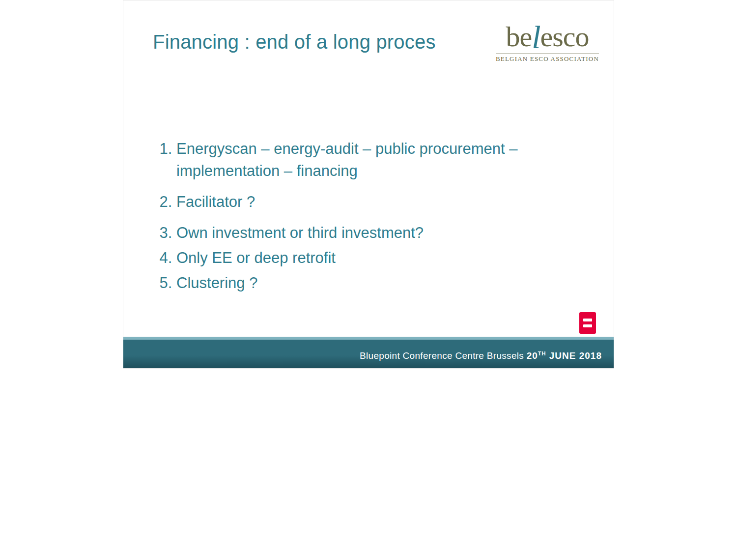Financing : end of a long proces
belesco
BELGIAN ESCO ASSOCIATION
Energyscan – energy-audit – public procurement – implementation – financing
Facilitator ?
Own investment or third investment?
Only EE or deep retrofit
Clustering ?
Bluepoint Conference Centre Brussels 20TH JUNE 2018